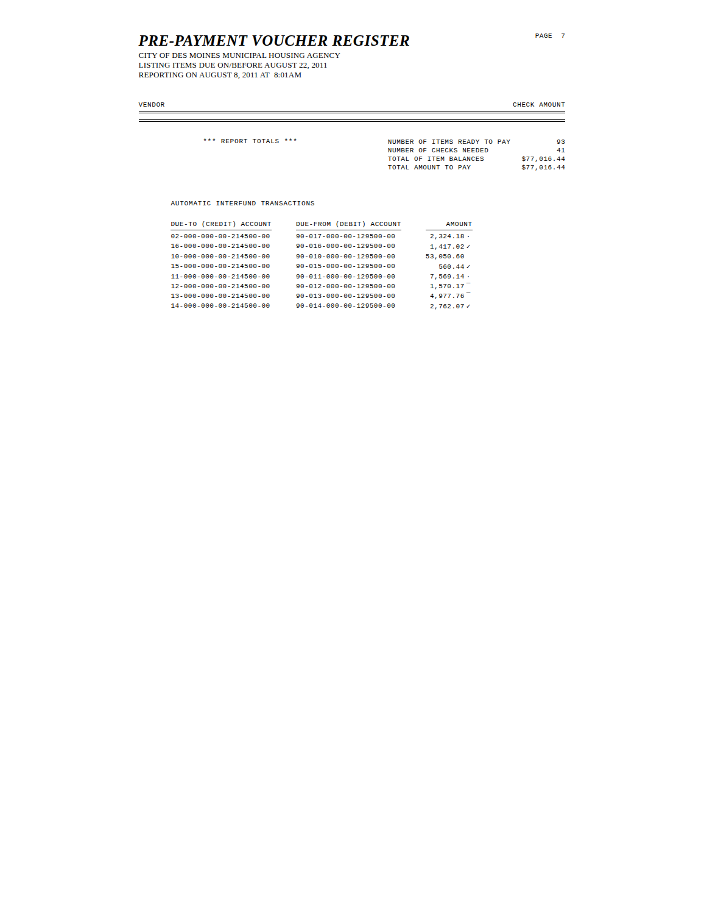PAGE 7
PRE-PAYMENT VOUCHER REGISTER
CITY OF DES MOINES MUNICIPAL HOUSING AGENCY
LISTING ITEMS DUE ON/BEFORE AUGUST 22, 2011
REPORTING ON AUGUST 8, 2011 AT 8:01AM
VENDOR CHECK AMOUNT
*** REPORT TOTALS ***
| NUMBER OF ITEMS READY TO PAY | 93 |
| NUMBER OF CHECKS NEEDED | 41 |
| TOTAL OF ITEM BALANCES | $77,016.44 |
| TOTAL AMOUNT TO PAY | $77,016.44 |
AUTOMATIC INTERFUND TRANSACTIONS
| DUE-TO (CREDIT) ACCOUNT | DUE-FROM (DEBIT) ACCOUNT | AMOUNT |
| --- | --- | --- |
| 02-000-000-00-214500-00 | 90-017-000-00-129500-00 | 2,324.18 · |
| 16-000-000-00-214500-00 | 90-016-000-00-129500-00 | 1,417.02 ✓ |
| 10-000-000-00-214500-00 | 90-010-000-00-129500-00 | 53,050.60 |
| 15-000-000-00-214500-00 | 90-015-000-00-129500-00 | 560.44 ✓ |
| 11-000-000-00-214500-00 | 90-011-000-00-129500-00 | 7,569.14 · |
| 12-000-000-00-214500-00 | 90-012-000-00-129500-00 | 1,570.17 ¯ |
| 13-000-000-00-214500-00 | 90-013-000-00-129500-00 | 4,977.76 ¯ |
| 14-000-000-00-214500-00 | 90-014-000-00-129500-00 | 2,762.07 ✓ |